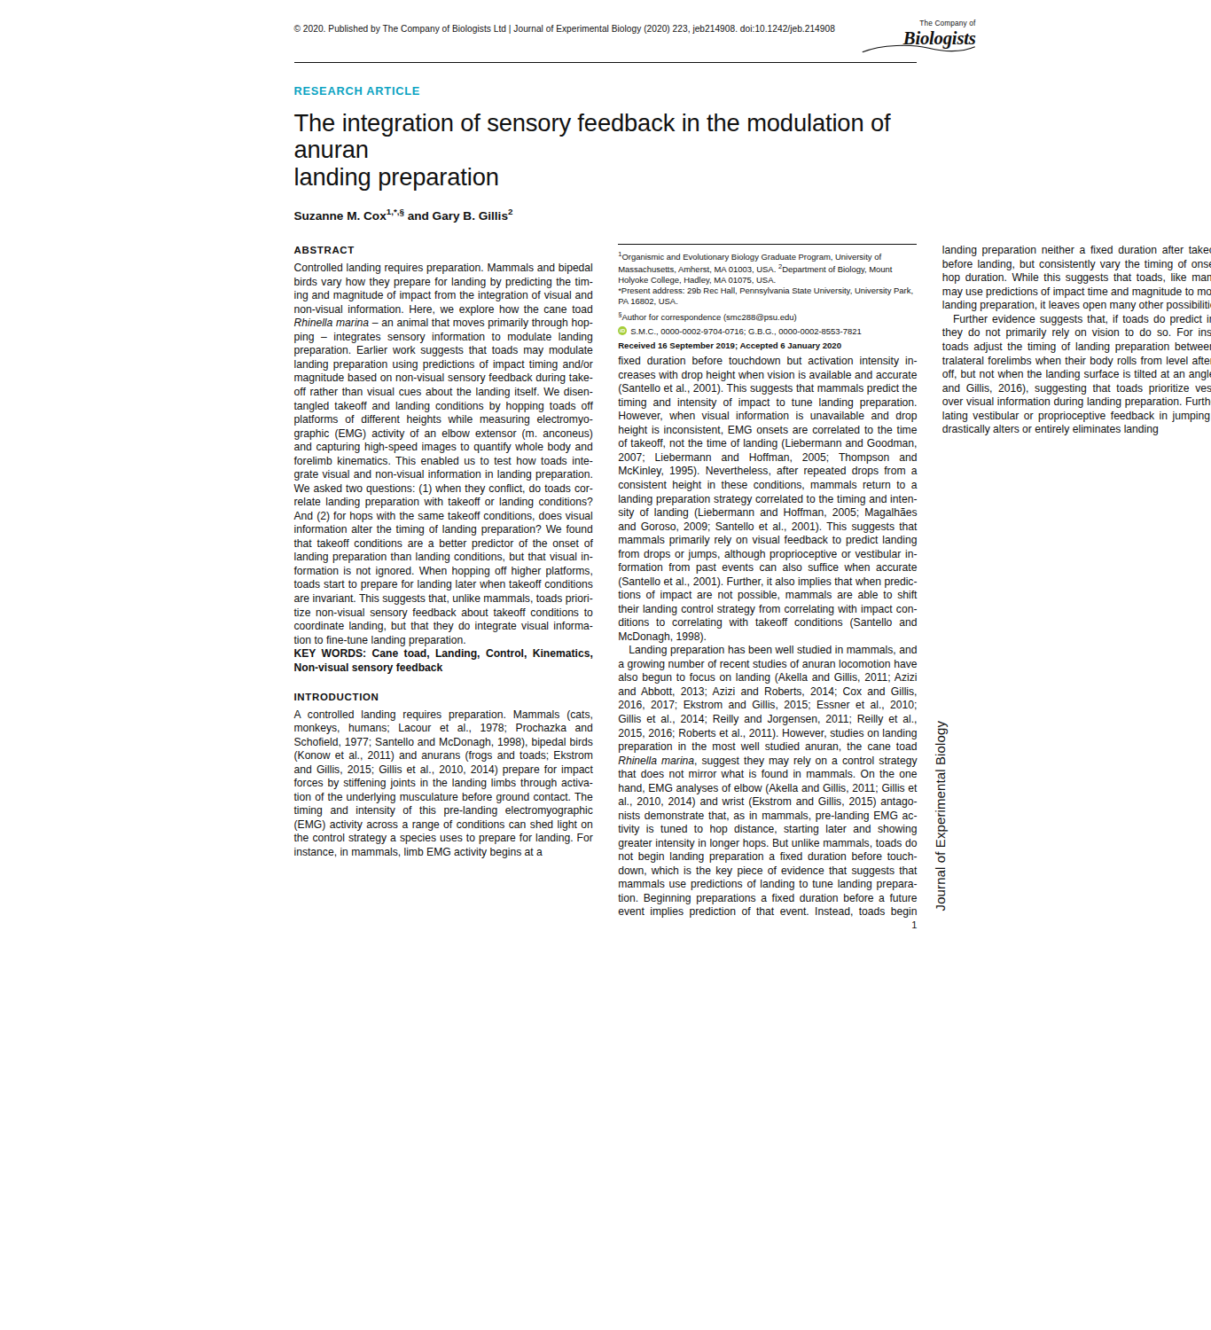© 2020. Published by The Company of Biologists Ltd | Journal of Experimental Biology (2020) 223, jeb214908. doi:10.1242/jeb.214908
The Company of
Biologists
RESEARCH ARTICLE
The integration of sensory feedback in the modulation of anuran
landing preparation
Suzanne M. Cox1,*,§ and Gary B. Gillis2
ABSTRACT
Controlled landing requires preparation. Mammals and bipedal birds vary how they prepare for landing by predicting the timing and magnitude of impact from the integration of visual and non-visual information. Here, we explore how the cane toad Rhinella marina – an animal that moves primarily through hopping – integrates sensory information to modulate landing preparation. Earlier work suggests that toads may modulate landing preparation using predictions of impact timing and/or magnitude based on non-visual sensory feedback during takeoff rather than visual cues about the landing itself. We disentangled takeoff and landing conditions by hopping toads off platforms of different heights while measuring electromyographic (EMG) activity of an elbow extensor (m. anconeus) and capturing high-speed images to quantify whole body and forelimb kinematics. This enabled us to test how toads integrate visual and non-visual information in landing preparation. We asked two questions: (1) when they conflict, do toads correlate landing preparation with takeoff or landing conditions? And (2) for hops with the same takeoff conditions, does visual information alter the timing of landing preparation? We found that takeoff conditions are a better predictor of the onset of landing preparation than landing conditions, but that visual information is not ignored. When hopping off higher platforms, toads start to prepare for landing later when takeoff conditions are invariant. This suggests that, unlike mammals, toads prioritize non-visual sensory feedback about takeoff conditions to coordinate landing, but that they do integrate visual information to fine-tune landing preparation.
KEY WORDS: Cane toad, Landing, Control, Kinematics, Non-visual sensory feedback
INTRODUCTION
A controlled landing requires preparation. Mammals (cats, monkeys, humans; Lacour et al., 1978; Prochazka and Schofield, 1977; Santello and McDonagh, 1998), bipedal birds (Konow et al., 2011) and anurans (frogs and toads; Ekstrom and Gillis, 2015; Gillis et al., 2010, 2014) prepare for impact forces by stiffening joints in the landing limbs through activation of the underlying musculature before ground contact. The timing and intensity of this pre-landing electromyographic (EMG) activity across a range of conditions can shed light on the control strategy a species uses to prepare for landing. For instance, in mammals, limb EMG activity begins at a
1Organismic and Evolutionary Biology Graduate Program, University of Massachusetts, Amherst, MA 01003, USA. 2Department of Biology, Mount Holyoke College, Hadley, MA 01075, USA.
*Present address: 29b Rec Hall, Pennsylvania State University, University Park, PA 16802, USA.
§Author for correspondence (smc288@psu.edu)
S.M.C., 0000-0002-9704-0716; G.B.G., 0000-0002-8553-7821
Received 16 September 2019; Accepted 6 January 2020
fixed duration before touchdown but activation intensity increases with drop height when vision is available and accurate (Santello et al., 2001). This suggests that mammals predict the timing and intensity of impact to tune landing preparation. However, when visual information is unavailable and drop height is inconsistent, EMG onsets are correlated to the time of takeoff, not the time of landing (Liebermann and Goodman, 2007; Liebermann and Hoffman, 2005; Thompson and McKinley, 1995). Nevertheless, after repeated drops from a consistent height in these conditions, mammals return to a landing preparation strategy correlated to the timing and intensity of landing (Liebermann and Hoffman, 2005; Magalhães and Goroso, 2009; Santello et al., 2001). This suggests that mammals primarily rely on visual feedback to predict landing from drops or jumps, although proprioceptive or vestibular information from past events can also suffice when accurate (Santello et al., 2001). Further, it also implies that when predictions of impact are not possible, mammals are able to shift their landing control strategy from correlating with impact conditions to correlating with takeoff conditions (Santello and McDonagh, 1998).
Landing preparation has been well studied in mammals, and a growing number of recent studies of anuran locomotion have also begun to focus on landing (Akella and Gillis, 2011; Azizi and Abbott, 2013; Azizi and Roberts, 2014; Cox and Gillis, 2016, 2017; Ekstrom and Gillis, 2015; Essner et al., 2010; Gillis et al., 2014; Reilly and Jorgensen, 2011; Reilly et al., 2015, 2016; Roberts et al., 2011). However, studies on landing preparation in the most well studied anuran, the cane toad Rhinella marina, suggest they may rely on a control strategy that does not mirror what is found in mammals. On the one hand, EMG analyses of elbow (Akella and Gillis, 2011; Gillis et al., 2010, 2014) and wrist (Ekstrom and Gillis, 2015) antagonists demonstrate that, as in mammals, pre-landing EMG activity is tuned to hop distance, starting later and showing greater intensity in longer hops. But unlike mammals, toads do not begin landing preparation a fixed duration before touchdown, which is the key piece of evidence that suggests that mammals use predictions of landing to tune landing preparation. Beginning preparations a fixed duration before a future event implies prediction of that event. Instead, toads begin landing preparation neither a fixed duration after takeoff nor before landing, but consistently vary the timing of onset with hop duration. While this suggests that toads, like mammals, may use predictions of impact time and magnitude to modulate landing preparation, it leaves open many other possibilities.
Further evidence suggests that, if toads do predict impact, they do not primarily rely on vision to do so. For instance, toads adjust the timing of landing preparation between contralateral forelimbs when their body rolls from level after takeoff, but not when the landing surface is tilted at an angle (Cox and Gillis, 2016), suggesting that toads prioritize vestibular over visual information during landing preparation. Further, ablating vestibular or proprioceptive feedback in jumping toads drastically alters or entirely eliminates landing
Journal of Experimental Biology
1